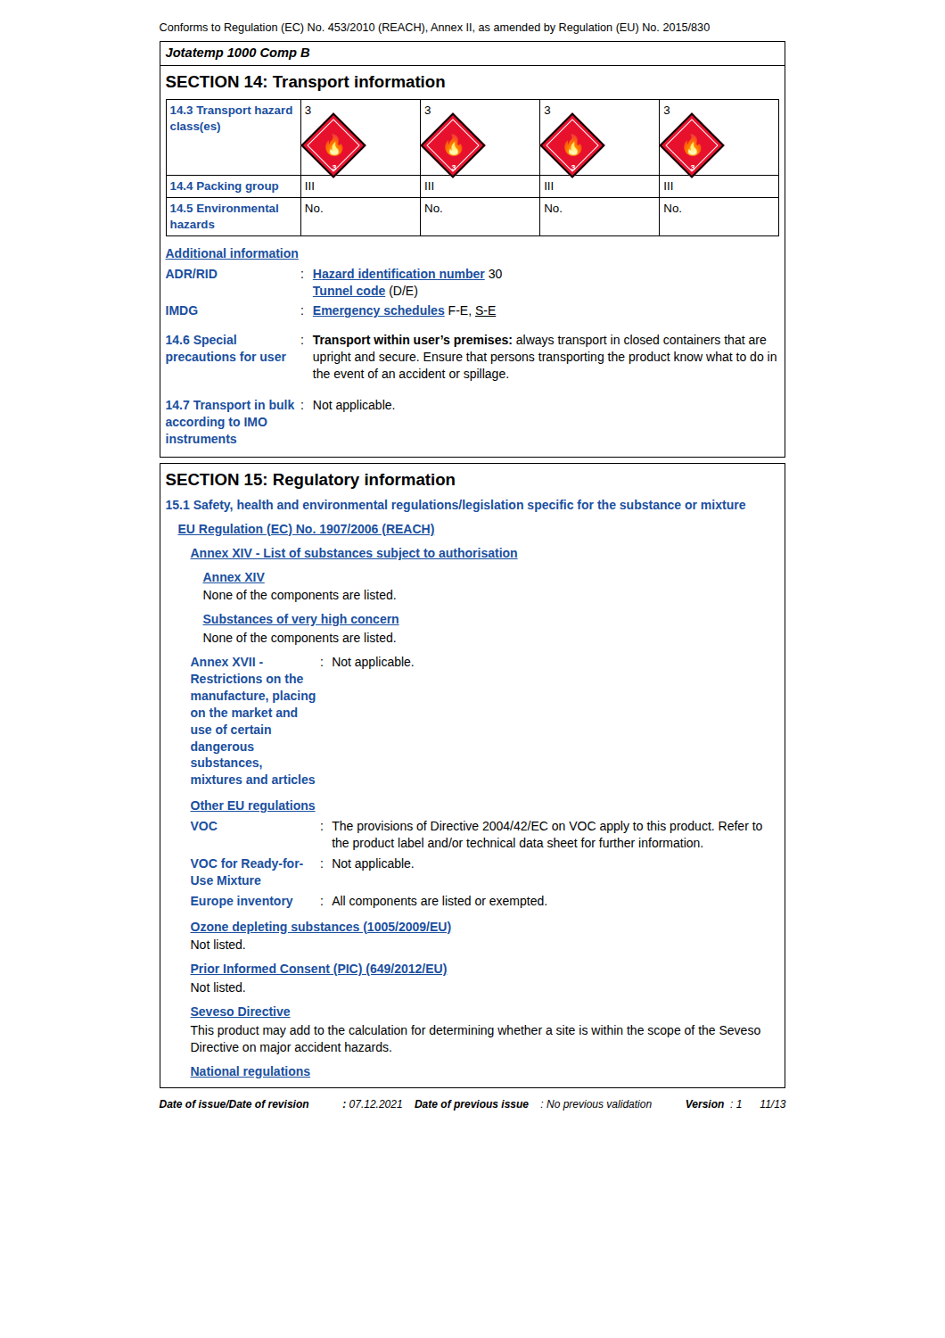Conforms to Regulation (EC) No. 453/2010 (REACH), Annex II, as amended by Regulation (EU) No. 2015/830
Jotatemp 1000 Comp B
SECTION 14: Transport information
| 14.3 Transport hazard class(es) | 3 🔥 3 | 3 🔥 3 | 3 🔥 3 | 3 🔥 3 |
| 14.4 Packing group | III | III | III | III |
| 14.5 Environmental hazards | No. | No. | No. | No. |
Additional information
ADR/RID
:
Hazard identification number 30
Tunnel code (D/E)
IMDG
:
Emergency schedules F-E, S-E
14.6 Special precautions for user
:
Transport within user’s premises: always transport in closed containers that are upright and secure. Ensure that persons transporting the product know what to do in the event of an accident or spillage.
14.7 Transport in bulk according to IMO instruments
:
Not applicable.
SECTION 15: Regulatory information
15.1 Safety, health and environmental regulations/legislation specific for the substance or mixture
EU Regulation (EC) No. 1907/2006 (REACH)
Annex XIV - List of substances subject to authorisation
Annex XIV
None of the components are listed.
Substances of very high concern
None of the components are listed.
Annex XVII - Restrictions on the manufacture, placing on the market and use of certain dangerous substances, mixtures and articles
:
Not applicable.
Other EU regulations
VOC
:
The provisions of Directive 2004/42/EC on VOC apply to this product. Refer to the product label and/or technical data sheet for further information.
VOC for Ready-for-Use Mixture
:
Not applicable.
Europe inventory
:
All components are listed or exempted.
Ozone depleting substances (1005/2009/EU)
Not listed.
Prior Informed Consent (PIC) (649/2012/EU)
Not listed.
Seveso Directive
This product may add to the calculation for determining whether a site is within the scope of the Seveso Directive on major accident hazards.
National regulations
Date of issue/Date of revision
: 07.12.2021 Date of previous issue : No previous validation
Version : 1 11/13